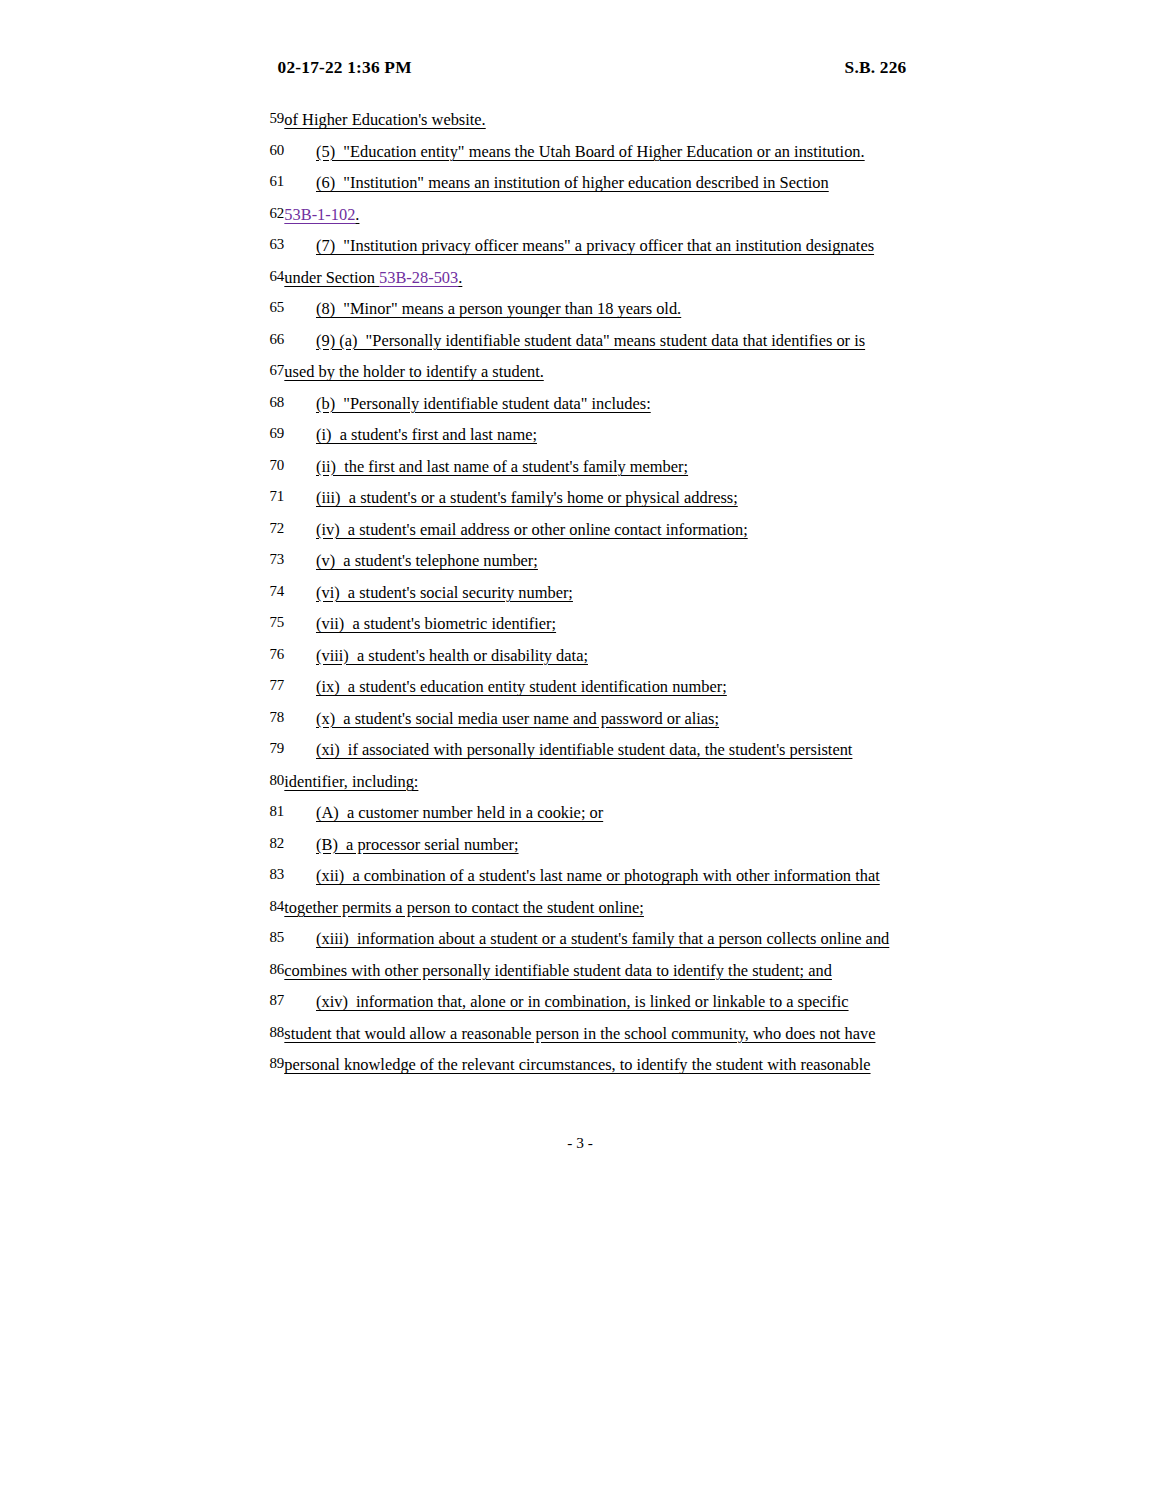02-17-22 1:36 PM S.B. 226
| 59 | of Higher Education's website. |
| 60 | (5) "Education entity" means the Utah Board of Higher Education or an institution. |
| 61 | (6) "Institution" means an institution of higher education described in Section |
| 62 | 53B-1-102 . |
| 63 | (7) "Institution privacy officer means" a privacy officer that an institution designates |
| 64 | under Section 53B-28-503 . |
| 65 | (8) "Minor" means a person younger than 18 years old. |
| 66 | (9) (a) "Personally identifiable student data" means student data that identifies or is |
| 67 | used by the holder to identify a student. |
| 68 | (b) "Personally identifiable student data" includes: |
| 69 | (i) a student's first and last name; |
| 70 | (ii) the first and last name of a student's family member; |
| 71 | (iii) a student's or a student's family's home or physical address; |
| 72 | (iv) a student's email address or other online contact information; |
| 73 | (v) a student's telephone number; |
| 74 | (vi) a student's social security number; |
| 75 | (vii) a student's biometric identifier; |
| 76 | (viii) a student's health or disability data; |
| 77 | (ix) a student's education entity student identification number; |
| 78 | (x) a student's social media user name and password or alias; |
| 79 | (xi) if associated with personally identifiable student data, the student's persistent |
| 80 | identifier, including: |
| 81 | (A) a customer number held in a cookie; or |
| 82 | (B) a processor serial number; |
| 83 | (xii) a combination of a student's last name or photograph with other information that |
| 84 | together permits a person to contact the student online; |
| 85 | (xiii) information about a student or a student's family that a person collects online and |
| 86 | combines with other personally identifiable student data to identify the student; and |
| 87 | (xiv) information that, alone or in combination, is linked or linkable to a specific |
| 88 | student that would allow a reasonable person in the school community, who does not have |
| 89 | personal knowledge of the relevant circumstances, to identify the student with reasonable |
- 3 -